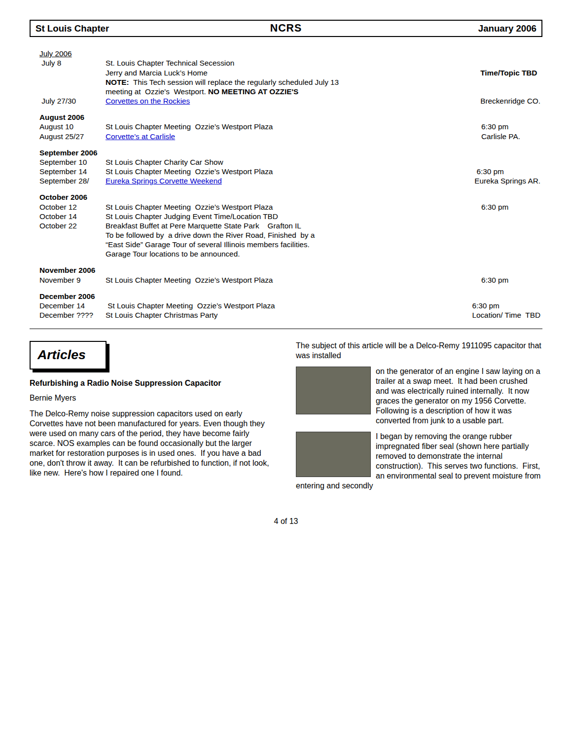St Louis Chapter NCRS January 2006
July 2006
| July 8 | St. Louis Chapter Technical Secession | |
| | Jerry and Marcia Luck’s Home | Time/Topic TBD |
| | NOTE: This Tech session will replace the regularly scheduled July 13 |
| | meeting at Ozzie's Westport. NO MEETING AT OZZIE'S |
| July 27/30 | Corvettes on the Rockies | Breckenridge CO. |
August 2006
| August 10 | St Louis Chapter Meeting Ozzie’s Westport Plaza | 6:30 pm |
| August 25/27 | Corvette’s at Carlisle | Carlisle PA. |
September 2006
| September 10 | St Louis Chapter Charity Car Show | |
| September 14 | St Louis Chapter Meeting Ozzie’s Westport Plaza | 6:30 pm |
| September 28/ | Eureka Springs Corvette Weekend | Eureka Springs AR. |
October 2006
| October 12 | St Louis Chapter Meeting Ozzie’s Westport Plaza | 6:30 pm |
| October 14 | St Louis Chapter Judging Event Time/Location TBD |
| October 22 | Breakfast Buffet at Pere Marquette State Park Grafton IL |
| | To be followed by a drive down the River Road, Finished by a |
| | “East Side” Garage Tour of several Illinois members facilities. |
| | Garage Tour locations to be announced. |
November 2006
| November 9 | St Louis Chapter Meeting Ozzie’s Westport Plaza | 6:30 pm |
December 2006
| December 14 | St Louis Chapter Meeting Ozzie’s Westport Plaza | 6:30 pm |
| December ???? | St Louis Chapter Christmas Party | Location/ Time TBD |
Articles
Refurbishing a Radio Noise Suppression Capacitor
Bernie Myers
The Delco-Remy noise suppression capacitors used on early Corvettes have not been manufactured for years. Even though they were used on many cars of the period, they have become fairly scarce. NOS examples can be found occasionally but the larger market for restoration purposes is in used ones. If you have a bad one, don't throw it away. It can be refurbished to function, if not look, like new. Here's how I repaired one I found.
The subject of this article will be a Delco-Remy 1911095 capacitor that was installed
on the generator of an engine I saw laying on a trailer at a swap meet. It had been crushed and was electrically ruined internally. It now graces the generator on my 1956 Corvette. Following is a description of how it was converted from junk to a usable part.
I began by removing the orange rubber impregnated fiber seal (shown here partially removed to demonstrate the internal construction). This serves two functions. First, an environmental seal to prevent moisture from entering and secondly
4 of 13